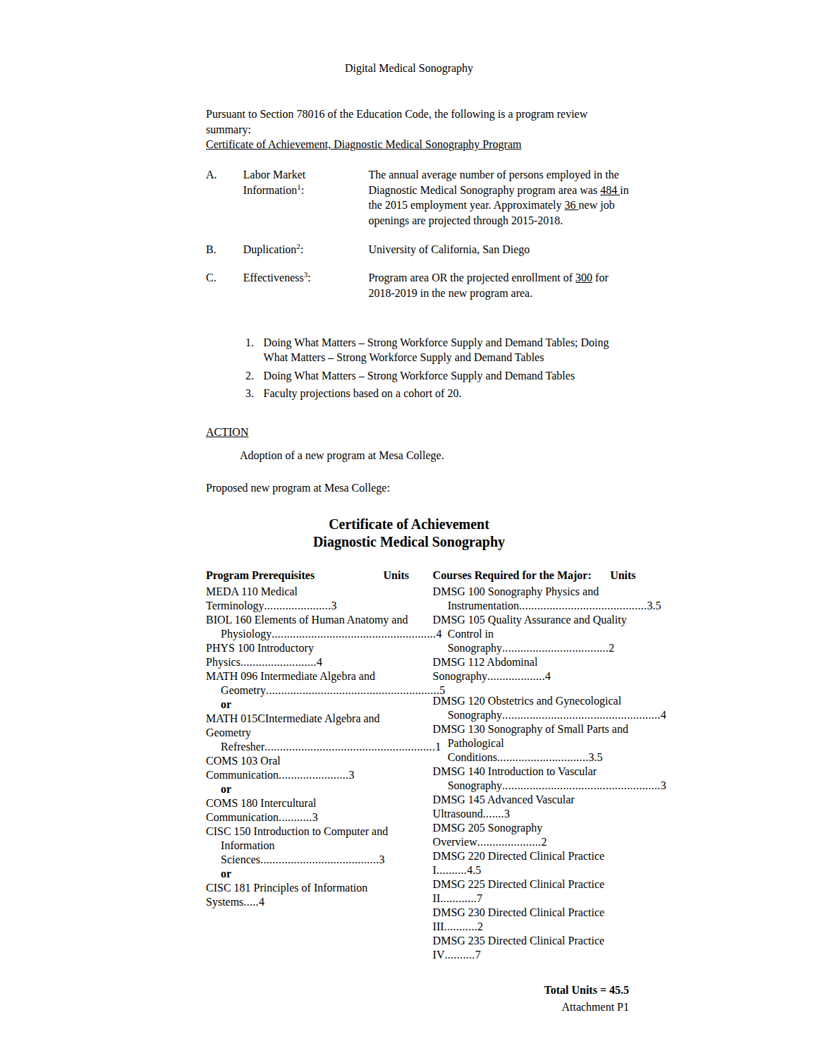Digital Medical Sonography
Pursuant to Section 78016 of the Education Code, the following is a program review summary:
Certificate of Achievement, Diagnostic Medical Sonography Program
| A. | Labor Market Information 1 : | The annual average number of persons employed in the Diagnostic Medical Sonography program area was 484 in the 2015 employment year. Approximately 36 new job openings are projected through 2015-2018. |
| B. | Duplication 2 : | University of California, San Diego |
| C. | Effectiveness 3 : | Program area OR the projected enrollment of 300 for 2018-2019 in the new program area. |
Doing What Matters – Strong Workforce Supply and Demand Tables; Doing What Matters – Strong Workforce Supply and Demand Tables
Doing What Matters – Strong Workforce Supply and Demand Tables
Faculty projections based on a cohort of 20.
ACTION
Adoption of a new program at Mesa College.
Proposed new program at Mesa College:
Certificate of Achievement
Diagnostic Medical Sonography
Program Prerequisites Units
MEDA 110 Medical Terminology...................... 3
BIOL 160 Elements of Human Anatomy and
Physiology...................................................... 4
PHYS 100 Introductory Physics......................... 4
MATH 096 Intermediate Algebra and
Geometry......................................................... 5
or
MATH 015CIntermediate Algebra and Geometry
Refresher........................................................ 1
COMS 103 Oral Communication....................... 3
or
COMS 180 Intercultural Communication........... 3
CISC 150 Introduction to Computer and
Information Sciences....................................... 3
or
CISC 181 Principles of Information Systems..... 4
Courses Required for the Major: Units
DMSG 100 Sonography Physics and
Instrumentation.......................................... 3.5
DMSG 105 Quality Assurance and Quality
Control in Sonography................................... 2
DMSG 112 Abdominal Sonography................... 4
DMSG 120 Obstetrics and Gynecological
Sonography.................................................... 4
DMSG 130 Sonography of Small Parts and
Pathological Conditions.............................. 3.5
DMSG 140 Introduction to Vascular
Sonography.................................................... 3
DMSG 145 Advanced Vascular Ultrasound....... 3
DMSG 205 Sonography Overview..................... 2
DMSG 220 Directed Clinical Practice I.......... 4.5
DMSG 225 Directed Clinical Practice II............ 7
DMSG 230 Directed Clinical Practice III........... 2
DMSG 235 Directed Clinical Practice IV.......... 7
Total Units = 45.5
Attachment P1